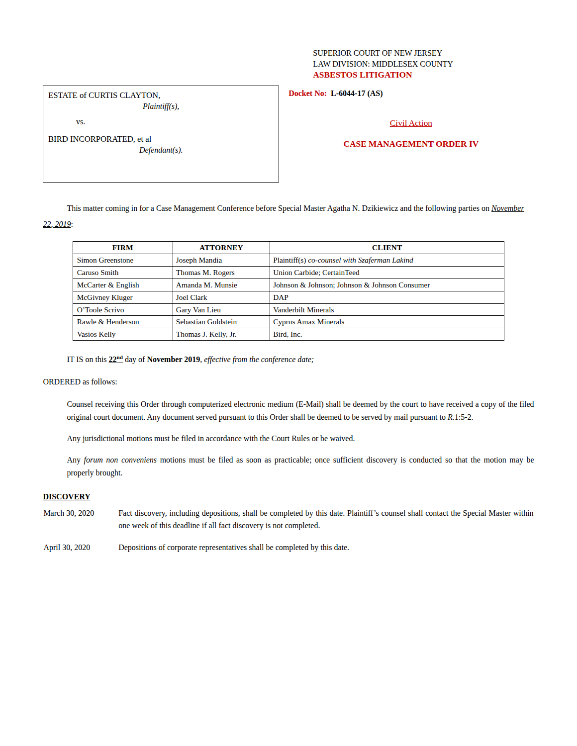SUPERIOR COURT OF NEW JERSEY
LAW DIVISION: MIDDLESEX COUNTY
ASBESTOS LITIGATION
| ESTATE of CURTIS CLAYTON, Plaintiff(s), vs. BIRD INCORPORATED, et al Defendant(s). | Docket No: L-6044-17 (AS) Civil Action CASE MANAGEMENT ORDER IV |
This matter coming in for a Case Management Conference before Special Master Agatha N. Dzikiewicz and the following parties on November 22, 2019:
| FIRM | ATTORNEY | CLIENT |
| --- | --- | --- |
| Simon Greenstone | Joseph Mandia | Plaintiff(s) co-counsel with Szaferman Lakind |
| Caruso Smith | Thomas M. Rogers | Union Carbide; CertainTeed |
| McCarter & English | Amanda M. Munsie | Johnson & Johnson; Johnson & Johnson Consumer |
| McGivney Kluger | Joel Clark | DAP |
| O’Toole Scrivo | Gary Van Lieu | Vanderbilt Minerals |
| Rawle & Henderson | Sebastian Goldstein | Cyprus Amax Minerals |
| Vasios Kelly | Thomas J. Kelly, Jr. | Bird, Inc. |
IT IS on this 22nd day of November 2019, effective from the conference date;
ORDERED as follows:
Counsel receiving this Order through computerized electronic medium (E-Mail) shall be deemed by the court to have received a copy of the filed original court document. Any document served pursuant to this Order shall be deemed to be served by mail pursuant to R.1:5-2.
Any jurisdictional motions must be filed in accordance with the Court Rules or be waived.
Any forum non conveniens motions must be filed as soon as practicable; once sufficient discovery is conducted so that the motion may be properly brought.
DISCOVERY
| March 30, 2020 | Fact discovery, including depositions, shall be completed by this date. Plaintiff’s counsel shall contact the Special Master within one week of this deadline if all fact discovery is not completed. |
| April 30, 2020 | Depositions of corporate representatives shall be completed by this date. |